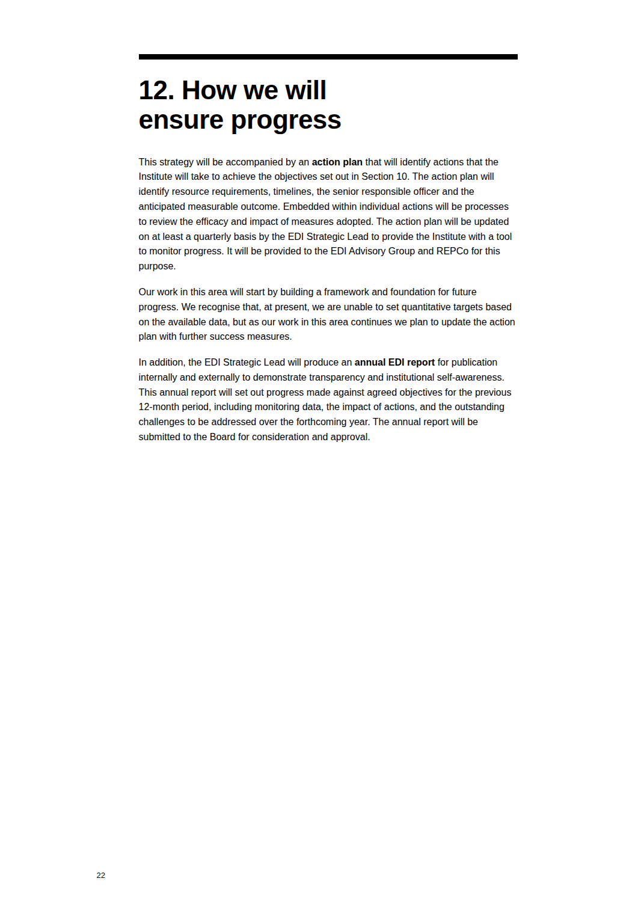12. How we will
ensure progress
This strategy will be accompanied by an action plan that will identify actions that the Institute will take to achieve the objectives set out in Section 10. The action plan will identify resource requirements, timelines, the senior responsible officer and the anticipated measurable outcome. Embedded within individual actions will be processes to review the efficacy and impact of measures adopted. The action plan will be updated on at least a quarterly basis by the EDI Strategic Lead to provide the Institute with a tool to monitor progress. It will be provided to the EDI Advisory Group and REPCo for this purpose.
Our work in this area will start by building a framework and foundation for future progress. We recognise that, at present, we are unable to set quantitative targets based on the available data, but as our work in this area continues we plan to update the action plan with further success measures.
In addition, the EDI Strategic Lead will produce an annual EDI report for publication internally and externally to demonstrate transparency and institutional self-awareness. This annual report will set out progress made against agreed objectives for the previous 12-month period, including monitoring data, the impact of actions, and the outstanding challenges to be addressed over the forthcoming year. The annual report will be submitted to the Board for consideration and approval.
22